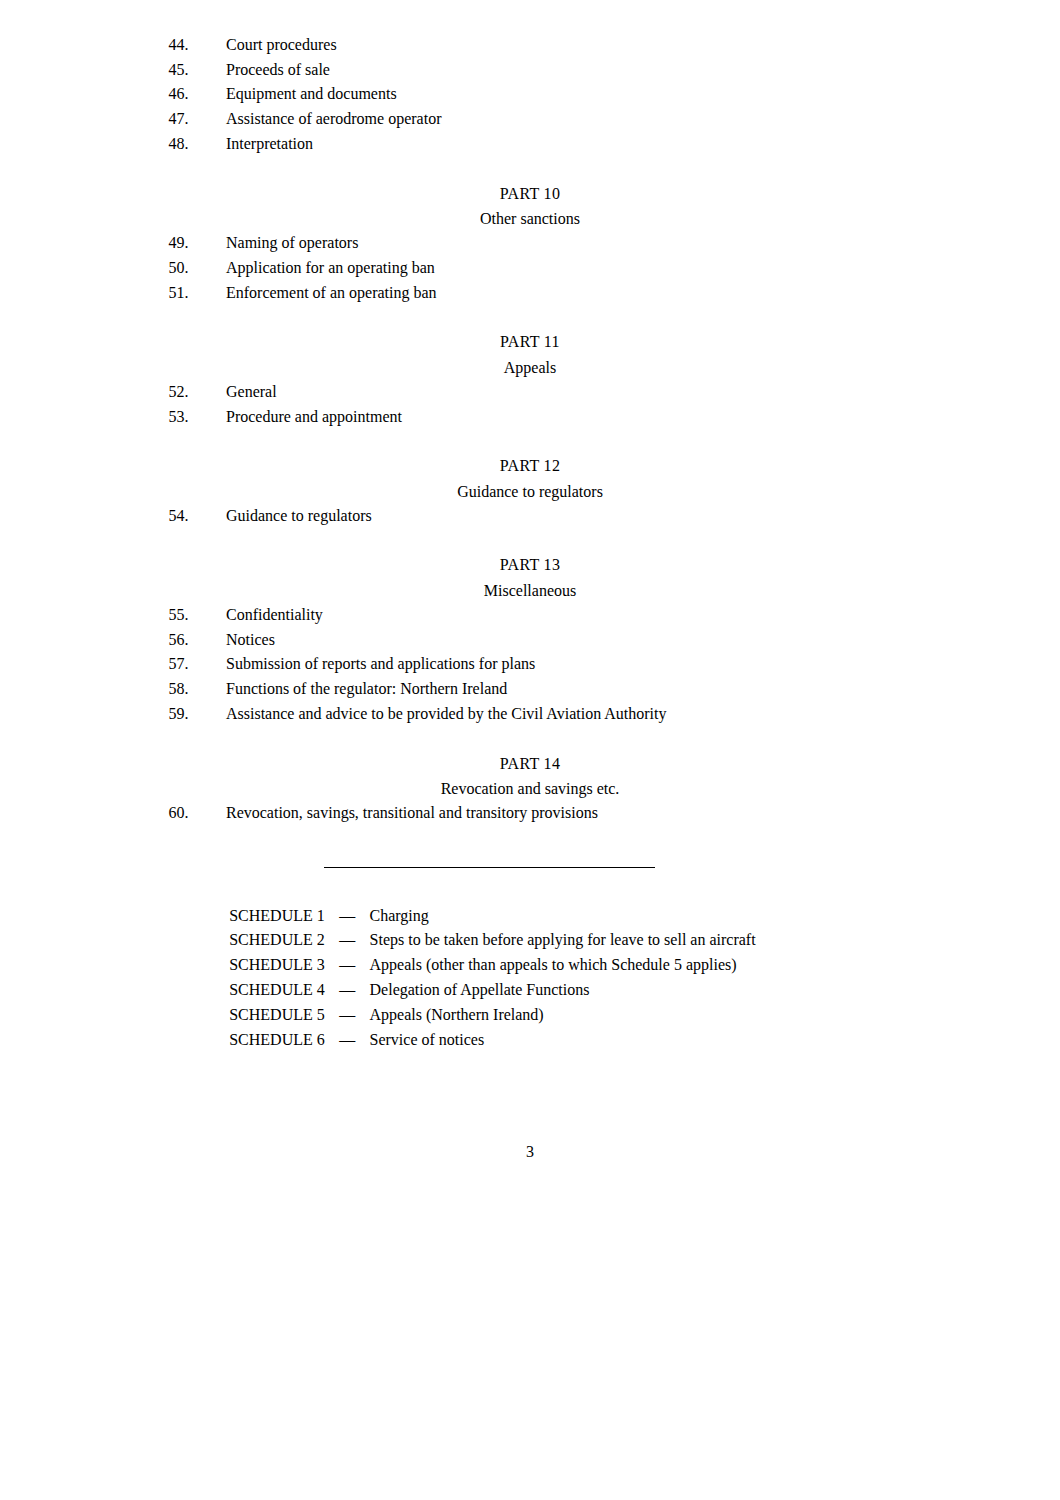44. Court procedures
45. Proceeds of sale
46. Equipment and documents
47. Assistance of aerodrome operator
48. Interpretation
PART 10 Other sanctions
49. Naming of operators
50. Application for an operating ban
51. Enforcement of an operating ban
PART 11 Appeals
52. General
53. Procedure and appointment
PART 12 Guidance to regulators
54. Guidance to regulators
PART 13 Miscellaneous
55. Confidentiality
56. Notices
57. Submission of reports and applications for plans
58. Functions of the regulator: Northern Ireland
59. Assistance and advice to be provided by the Civil Aviation Authority
PART 14 Revocation and savings etc.
60. Revocation, savings, transitional and transitory provisions
| SCHEDULE 1 | — | Charging |
| SCHEDULE 2 | — | Steps to be taken before applying for leave to sell an aircraft |
| SCHEDULE 3 | — | Appeals (other than appeals to which Schedule 5 applies) |
| SCHEDULE 4 | — | Delegation of Appellate Functions |
| SCHEDULE 5 | — | Appeals (Northern Ireland) |
| SCHEDULE 6 | — | Service of notices |
3